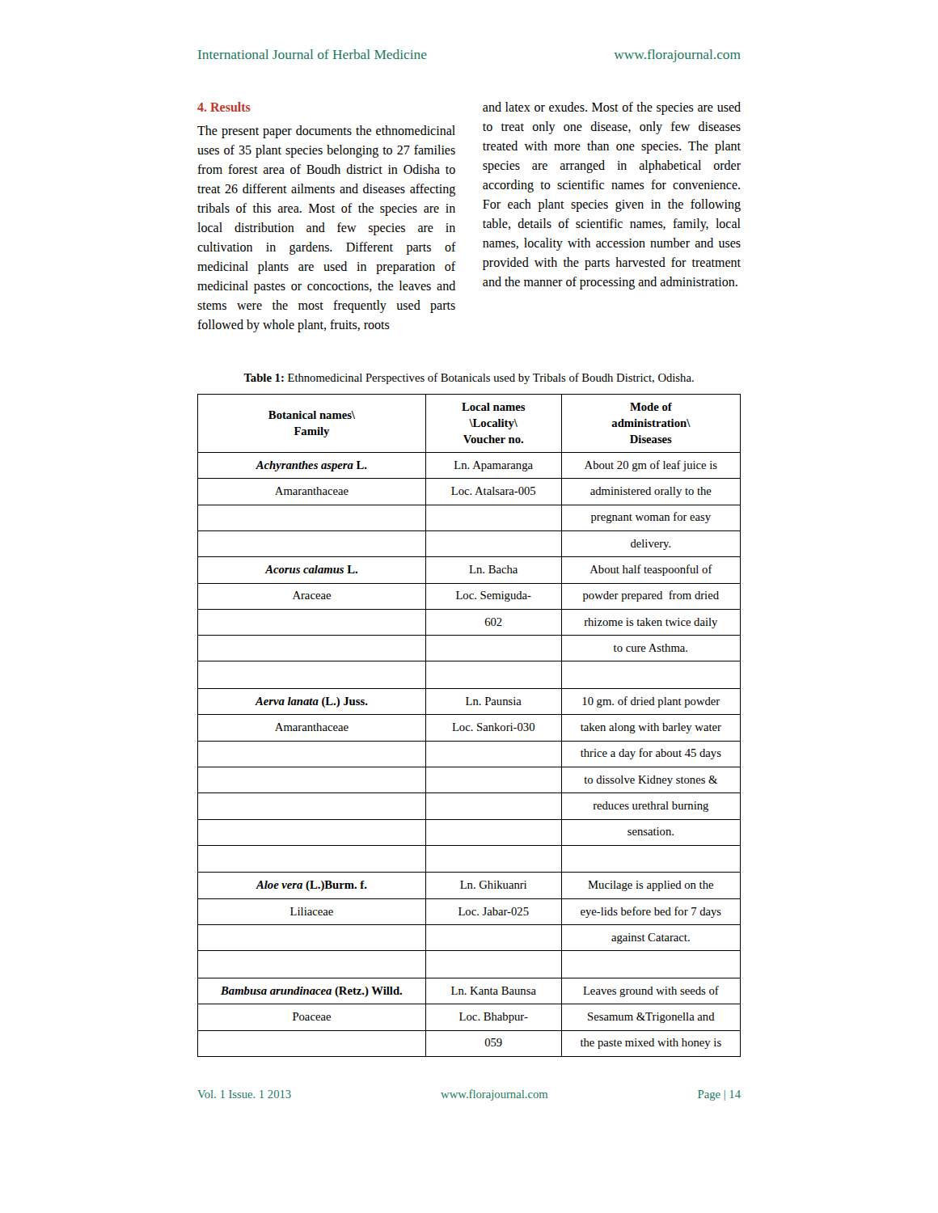International Journal of Herbal Medicine
www.florajournal.com
4. Results
The present paper documents the ethnomedicinal uses of 35 plant species belonging to 27 families from forest area of Boudh district in Odisha to treat 26 different ailments and diseases affecting tribals of this area. Most of the species are in local distribution and few species are in cultivation in gardens. Different parts of medicinal plants are used in preparation of medicinal pastes or concoctions, the leaves and stems were the most frequently used parts followed by whole plant, fruits, roots
and latex or exudes. Most of the species are used to treat only one disease, only few diseases treated with more than one species. The plant species are arranged in alphabetical order according to scientific names for convenience. For each plant species given in the following table, details of scientific names, family, local names, locality with accession number and uses provided with the parts harvested for treatment and the manner of processing and administration.
Table 1: Ethnomedicinal Perspectives of Botanicals used by Tribals of Boudh District, Odisha.
| Botanical names\ Family | Local names \Locality\ Voucher no. | Mode of administration\ Diseases |
| --- | --- | --- |
| Achyranthes aspera L. | Ln. Apamaranga | About 20 gm of leaf juice is |
| Amaranthaceae | Loc. Atalsara-005 | administered orally to the |
| | | pregnant woman for easy |
| | | delivery. |
| Acorus calamus L. | Ln. Bacha | About half teaspoonful of |
| Araceae | Loc. Semiguda- | powder prepared from dried |
| | 602 | rhizome is taken twice daily |
| | | to cure Asthma. |
| Aerva lanata (L.) Juss. | Ln. Paunsia | 10 gm. of dried plant powder |
| Amaranthaceae | Loc. Sankori-030 | taken along with barley water |
| | | thrice a day for about 45 days |
| | | to dissolve Kidney stones & |
| | | reduces urethral burning |
| | | sensation. |
| Aloe vera (L.)Burm. f. | Ln. Ghikuanri | Mucilage is applied on the |
| Liliaceae | Loc. Jabar-025 | eye-lids before bed for 7 days |
| | | against Cataract. |
| Bambusa arundinacea (Retz.) Willd. | Ln. Kanta Baunsa | Leaves ground with seeds of |
| Poaceae | Loc. Bhabpur- | Sesamum &Trigonella and |
| | 059 | the paste mixed with honey is |
Vol. 1 Issue. 1 2013
www.florajournal.com
Page | 14